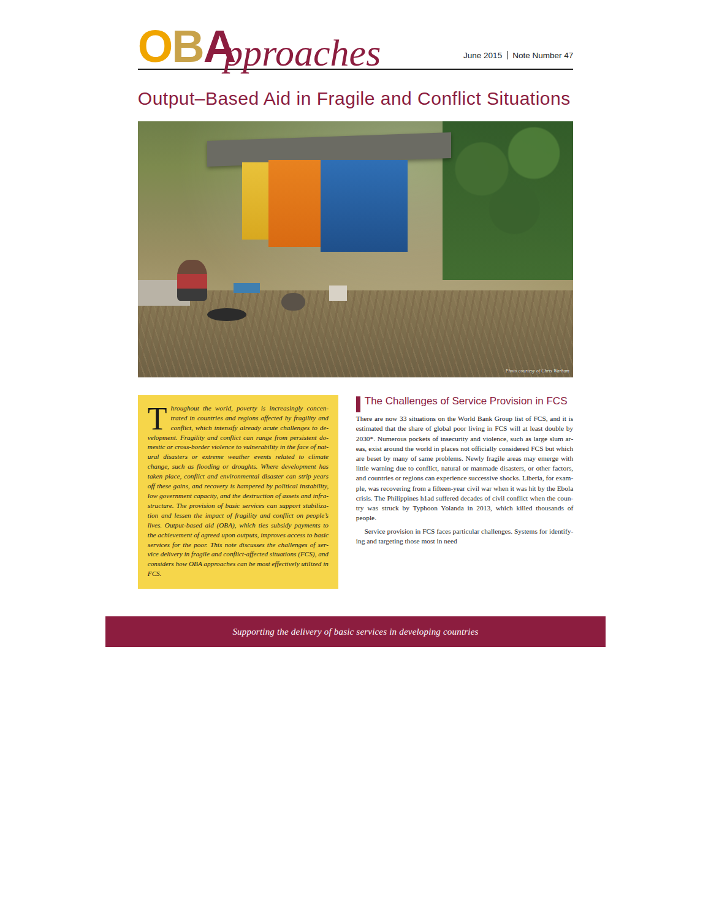OBA pproaches
June 2015 Note Number 47
Output–Based Aid in Fragile and Conflict Situations
Photo courtesy of Chris Warham
Throughout the world, poverty is increasingly concentrated in countries and regions affected by fragility and conflict, which intensify already acute challenges to development. Fragility and conflict can range from persistent domestic or cross-border violence to vulnerability in the face of natural disasters or extreme weather events related to climate change, such as flooding or droughts. Where development has taken place, conflict and environmental disaster can strip years off these gains, and recovery is hampered by political instability, low government capacity, and the destruction of assets and infrastructure. The provision of basic services can support stabilization and lessen the impact of fragility and conflict on people’s lives. Output-based aid (OBA), which ties subsidy payments to the achievement of agreed upon outputs, improves access to basic services for the poor. This note discusses the challenges of service delivery in fragile and conflict-affected situations (FCS), and considers how OBA approaches can be most effectively utilized in FCS.
The Challenges of Service Provision in FCS
There are now 33 situations on the World Bank Group list of FCS, and it is estimated that the share of global poor living in FCS will at least double by 2030*. Numerous pockets of insecurity and violence, such as large slum areas, exist around the world in places not officially considered FCS but which are beset by many of same problems. Newly fragile areas may emerge with little warning due to conflict, natural or manmade disasters, or other factors, and countries or regions can experience successive shocks. Liberia, for example, was recovering from a fifteen-year civil war when it was hit by the Ebola crisis. The Philippines h1ad suffered decades of civil conflict when the country was struck by Typhoon Yolanda in 2013, which killed thousands of people.
Service provision in FCS faces particular challenges. Systems for identifying and targeting those most in need
Supporting the delivery of basic services in developing countries